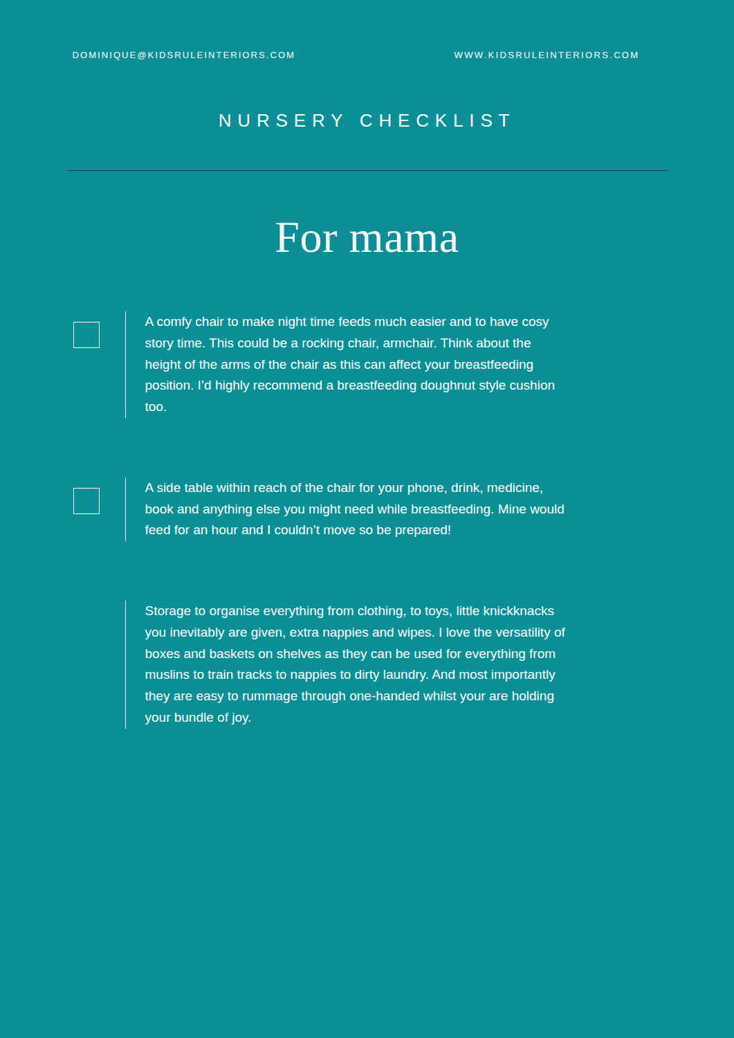DOMINIQUE@KIDSRULEINTERIORS.COM WWW.KIDSRULEINTERIORS.COM
Nursery Checklist
For mama
A comfy chair to make night time feeds much easier and to have cosy story time. This could be a rocking chair, armchair. Think about the height of the arms of the chair as this can affect your breastfeeding position. I’d highly recommend a breastfeeding doughnut style cushion too.
A side table within reach of the chair for your phone, drink, medicine, book and anything else you might need while breastfeeding. Mine would feed for an hour and I couldn’t move so be prepared!
Storage to organise everything from clothing, to toys, little knickknacks you inevitably are given, extra nappies and wipes. I love the versatility of boxes and baskets on shelves as they can be used for everything from muslins to train tracks to nappies to dirty laundry. And most importantly they are easy to rummage through one-handed whilst your are holding your bundle of joy.